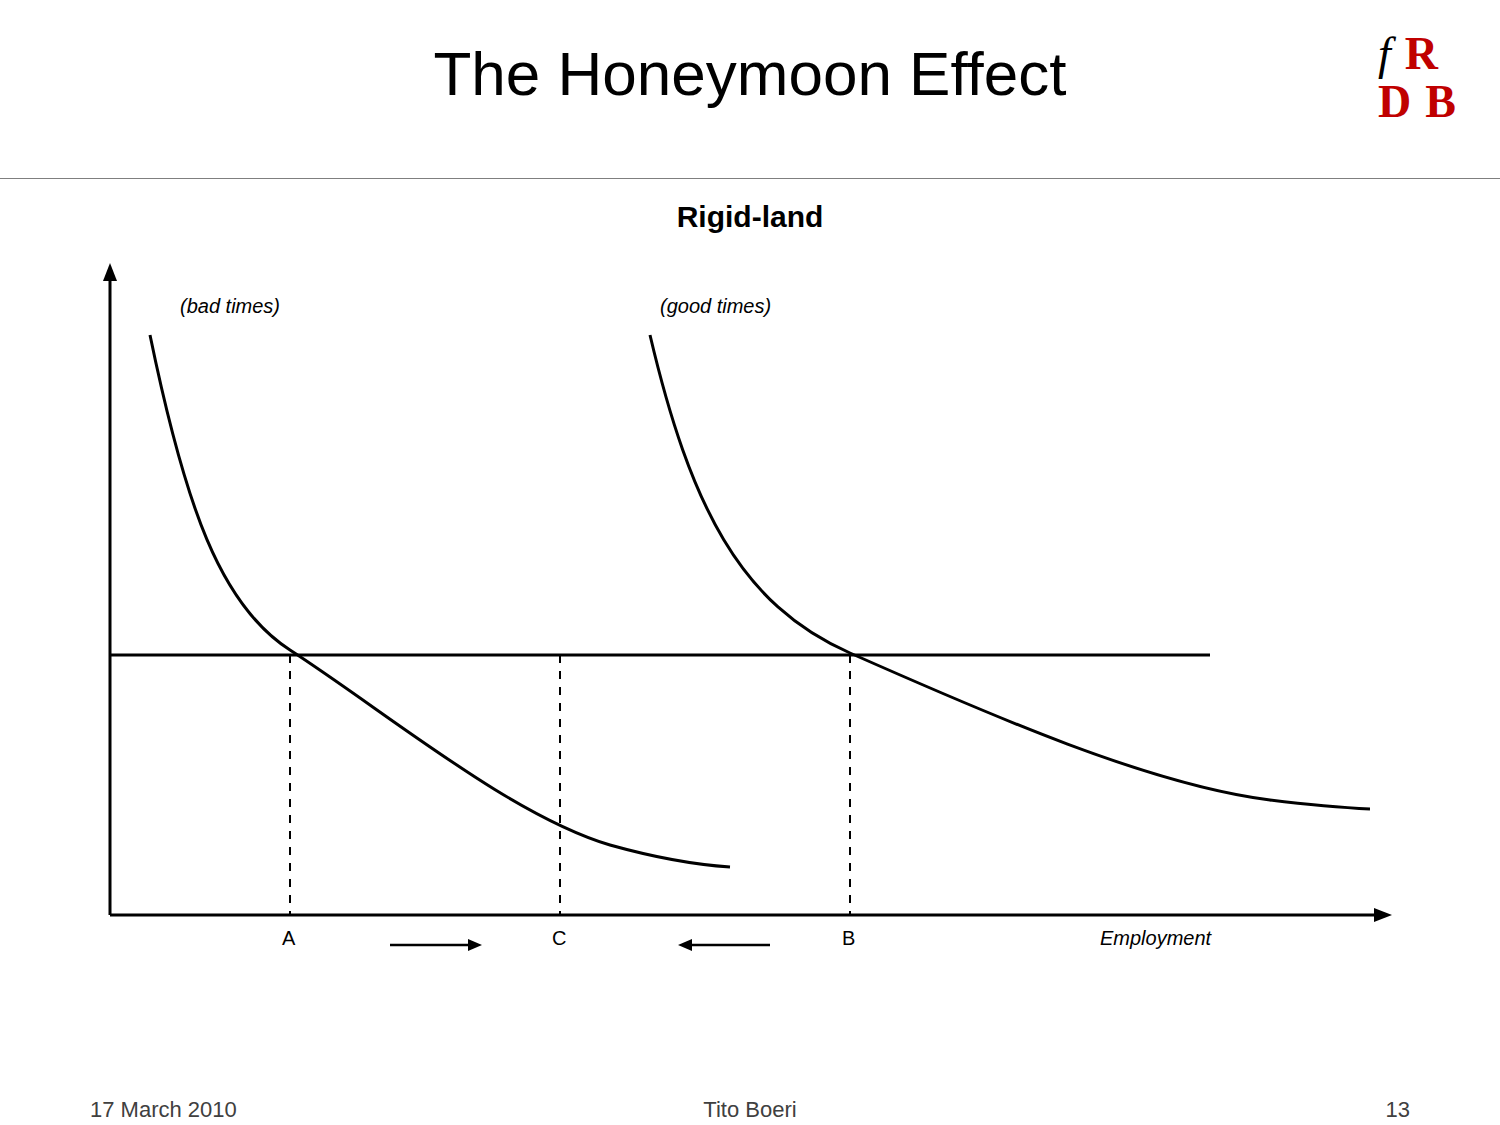The Honeymoon Effect
fR
DB
Rigid-land
(bad times)
(good times)
A
C
B
Employment
17 March 2010 Tito Boeri 13